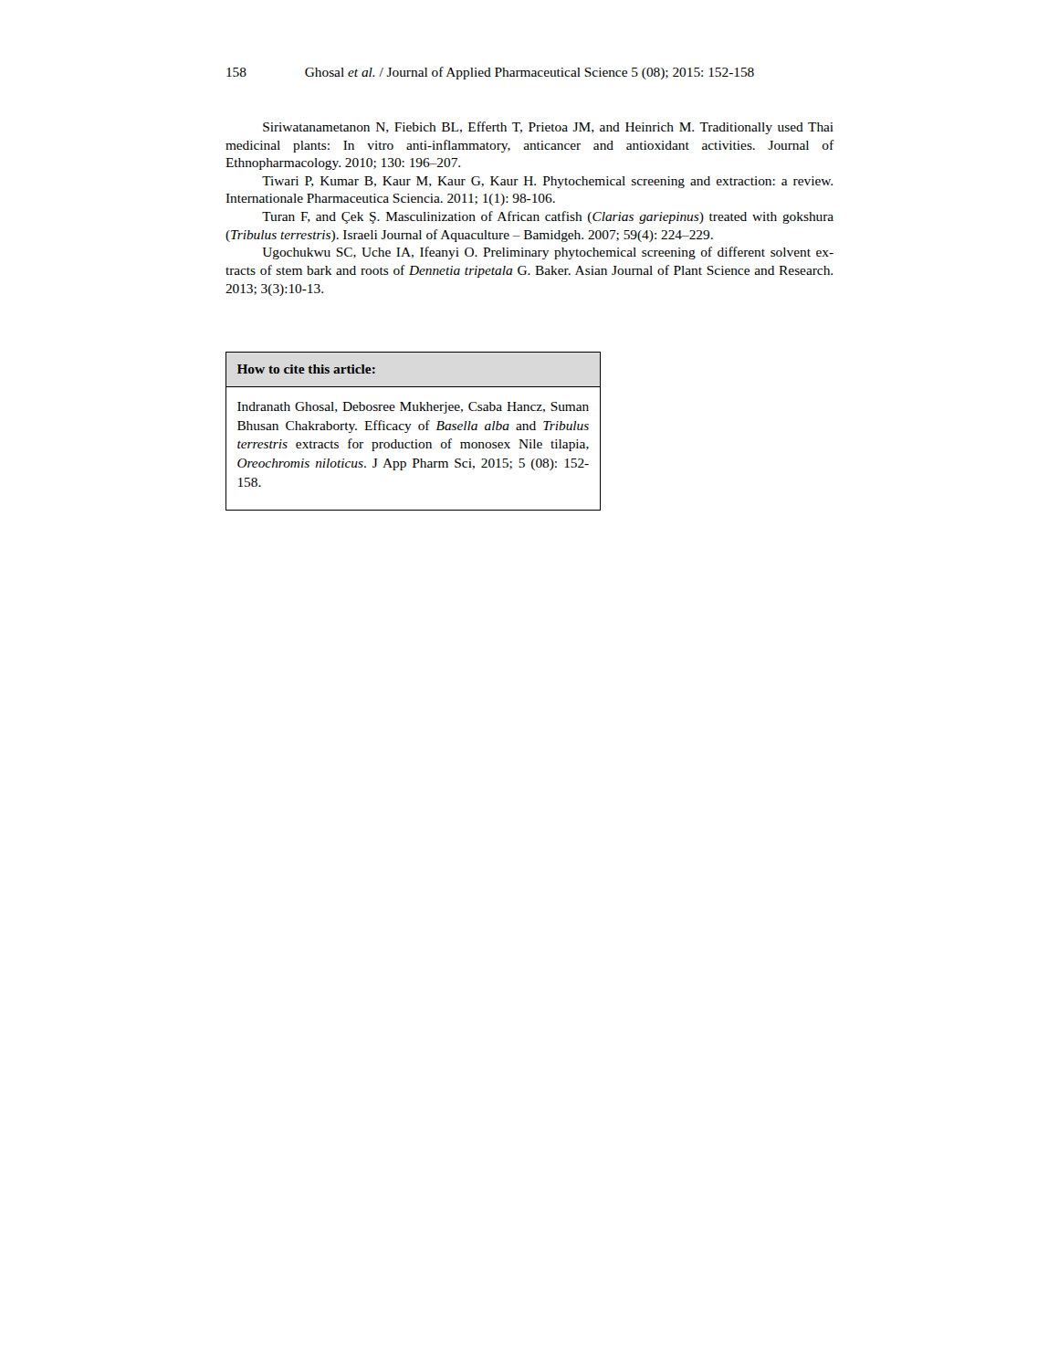158
Ghosal et al. / Journal of Applied Pharmaceutical Science 5 (08); 2015: 152-158
Siriwatanametanon N, Fiebich BL, Efferth T, Prietoa JM, and Heinrich M. Traditionally used Thai medicinal plants: In vitro anti-inflammatory, anticancer and antioxidant activities. Journal of Ethnopharmacology. 2010; 130: 196–207.
Tiwari P, Kumar B, Kaur M, Kaur G, Kaur H. Phytochemical screening and extraction: a review. Internationale Pharmaceutica Sciencia. 2011; 1(1): 98-106.
Turan F, and Çek Ş. Masculinization of African catfish (Clarias gariepinus) treated with gokshura (Tribulus terrestris). Israeli Journal of Aquaculture – Bamidgeh. 2007; 59(4): 224–229.
Ugochukwu SC, Uche IA, Ifeanyi O. Preliminary phytochemical screening of different solvent extracts of stem bark and roots of Dennetia tripetala G. Baker. Asian Journal of Plant Science and Research. 2013; 3(3):10-13.
How to cite this article:
Indranath Ghosal, Debosree Mukherjee, Csaba Hancz, Suman Bhusan Chakraborty. Efficacy of Basella alba and Tribulus terrestris extracts for production of monosex Nile tilapia, Oreochromis niloticus. J App Pharm Sci, 2015; 5 (08): 152-158.